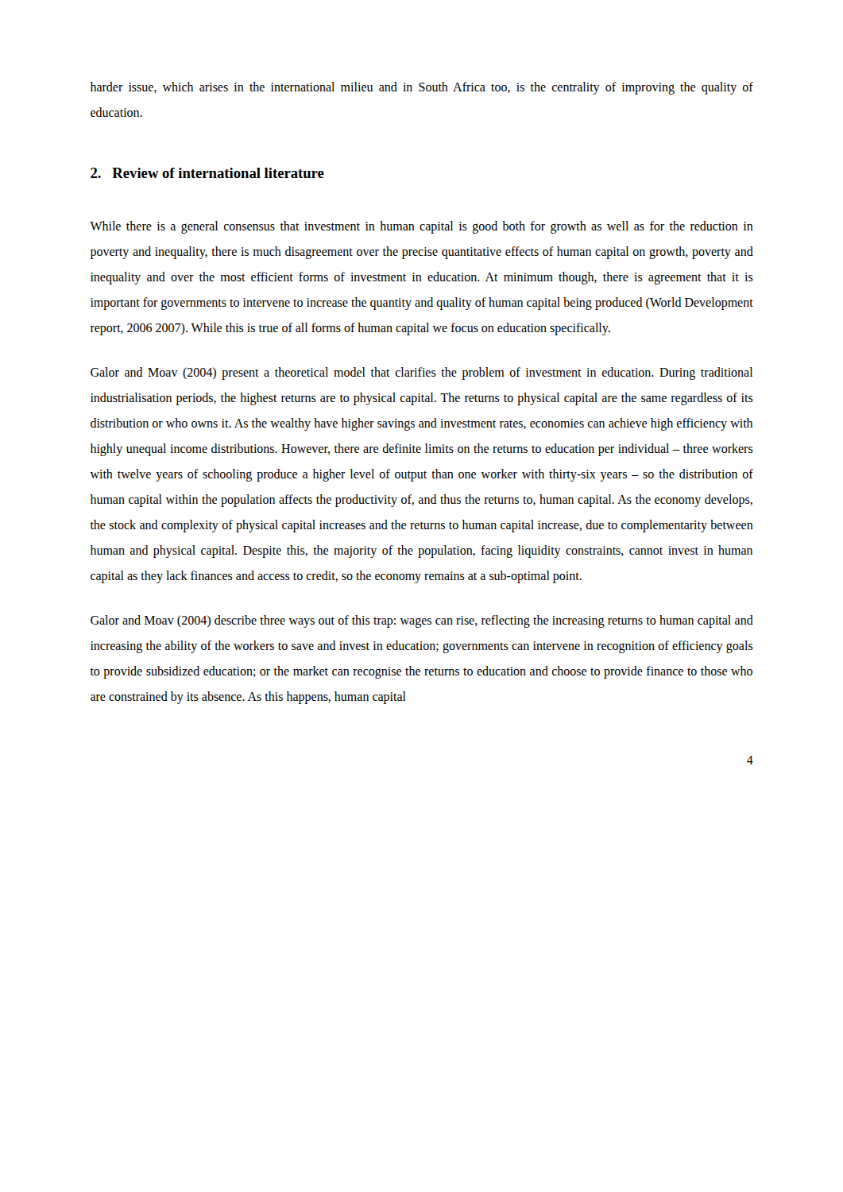harder issue, which arises in the international milieu and in South Africa too, is the centrality of improving the quality of education.
2. Review of international literature
While there is a general consensus that investment in human capital is good both for growth as well as for the reduction in poverty and inequality, there is much disagreement over the precise quantitative effects of human capital on growth, poverty and inequality and over the most efficient forms of investment in education. At minimum though, there is agreement that it is important for governments to intervene to increase the quantity and quality of human capital being produced (World Development report, 2006 2007). While this is true of all forms of human capital we focus on education specifically.
Galor and Moav (2004) present a theoretical model that clarifies the problem of investment in education. During traditional industrialisation periods, the highest returns are to physical capital. The returns to physical capital are the same regardless of its distribution or who owns it. As the wealthy have higher savings and investment rates, economies can achieve high efficiency with highly unequal income distributions. However, there are definite limits on the returns to education per individual – three workers with twelve years of schooling produce a higher level of output than one worker with thirty-six years – so the distribution of human capital within the population affects the productivity of, and thus the returns to, human capital. As the economy develops, the stock and complexity of physical capital increases and the returns to human capital increase, due to complementarity between human and physical capital. Despite this, the majority of the population, facing liquidity constraints, cannot invest in human capital as they lack finances and access to credit, so the economy remains at a sub-optimal point.
Galor and Moav (2004) describe three ways out of this trap: wages can rise, reflecting the increasing returns to human capital and increasing the ability of the workers to save and invest in education; governments can intervene in recognition of efficiency goals to provide subsidized education; or the market can recognise the returns to education and choose to provide finance to those who are constrained by its absence. As this happens, human capital
4